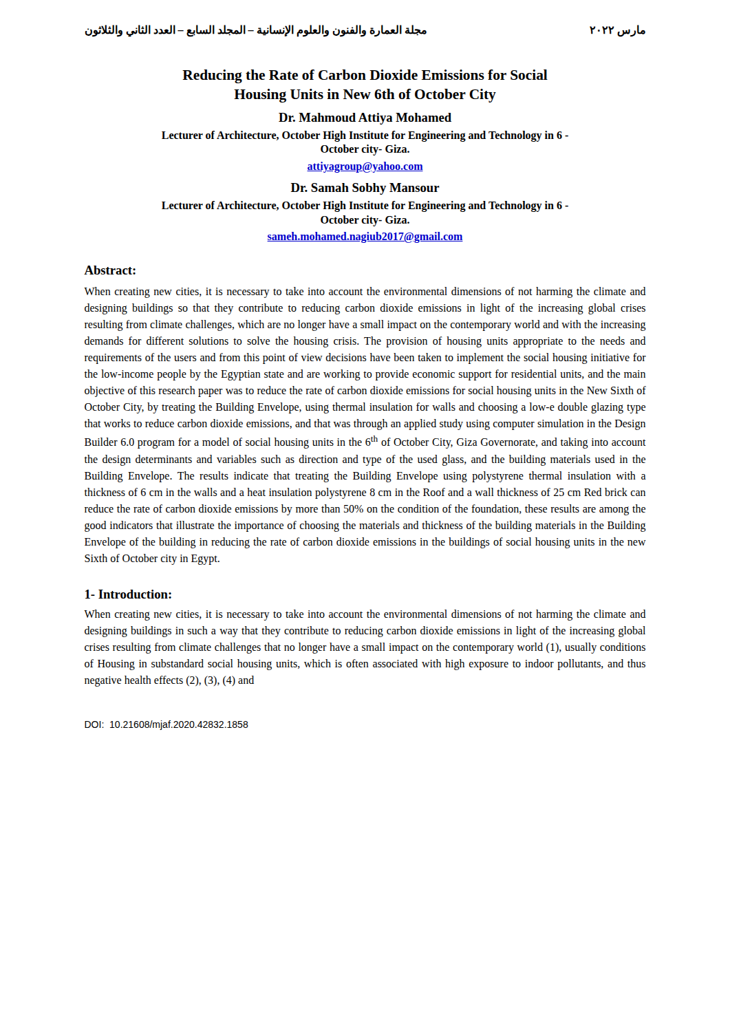مارس ٢٠٢٢ مجلة العمارة والفنون والعلوم الإنسانية – المجلد السابع – العدد الثاني والثلاثون
Reducing the Rate of Carbon Dioxide Emissions for Social
Housing Units in New 6th of October City
Dr. Mahmoud Attiya Mohamed
Lecturer of Architecture, October High Institute for Engineering and Technology in 6 -
October city- Giza.
attiyagroup@yahoo.com
Dr. Samah Sobhy Mansour
Lecturer of Architecture, October High Institute for Engineering and Technology in 6 -
October city- Giza.
sameh.mohamed.nagiub2017@gmail.com
Abstract:
When creating new cities, it is necessary to take into account the environmental dimensions of not harming the climate and designing buildings so that they contribute to reducing carbon dioxide emissions in light of the increasing global crises resulting from climate challenges, which are no longer have a small impact on the contemporary world and with the increasing demands for different solutions to solve the housing crisis. The provision of housing units appropriate to the needs and requirements of the users and from this point of view decisions have been taken to implement the social housing initiative for the low-income people by the Egyptian state and are working to provide economic support for residential units, and the main objective of this research paper was to reduce the rate of carbon dioxide emissions for social housing units in the New Sixth of October City, by treating the Building Envelope, using thermal insulation for walls and choosing a low-e double glazing type that works to reduce carbon dioxide emissions, and that was through an applied study using computer simulation in the Design Builder 6.0 program for a model of social housing units in the 6th of October City, Giza Governorate, and taking into account the design determinants and variables such as direction and type of the used glass, and the building materials used in the Building Envelope. The results indicate that treating the Building Envelope using polystyrene thermal insulation with a thickness of 6 cm in the walls and a heat insulation polystyrene 8 cm in the Roof and a wall thickness of 25 cm Red brick can reduce the rate of carbon dioxide emissions by more than 50% on the condition of the foundation, these results are among the good indicators that illustrate the importance of choosing the materials and thickness of the building materials in the Building Envelope of the building in reducing the rate of carbon dioxide emissions in the buildings of social housing units in the new Sixth of October city in Egypt.
1- Introduction:
When creating new cities, it is necessary to take into account the environmental dimensions of not harming the climate and designing buildings in such a way that they contribute to reducing carbon dioxide emissions in light of the increasing global crises resulting from climate challenges that no longer have a small impact on the contemporary world (1), usually conditions of Housing in substandard social housing units, which is often associated with high exposure to indoor pollutants, and thus negative health effects (2), (3), (4) and
DOI: 10.21608/mjaf.2020.42832.1858